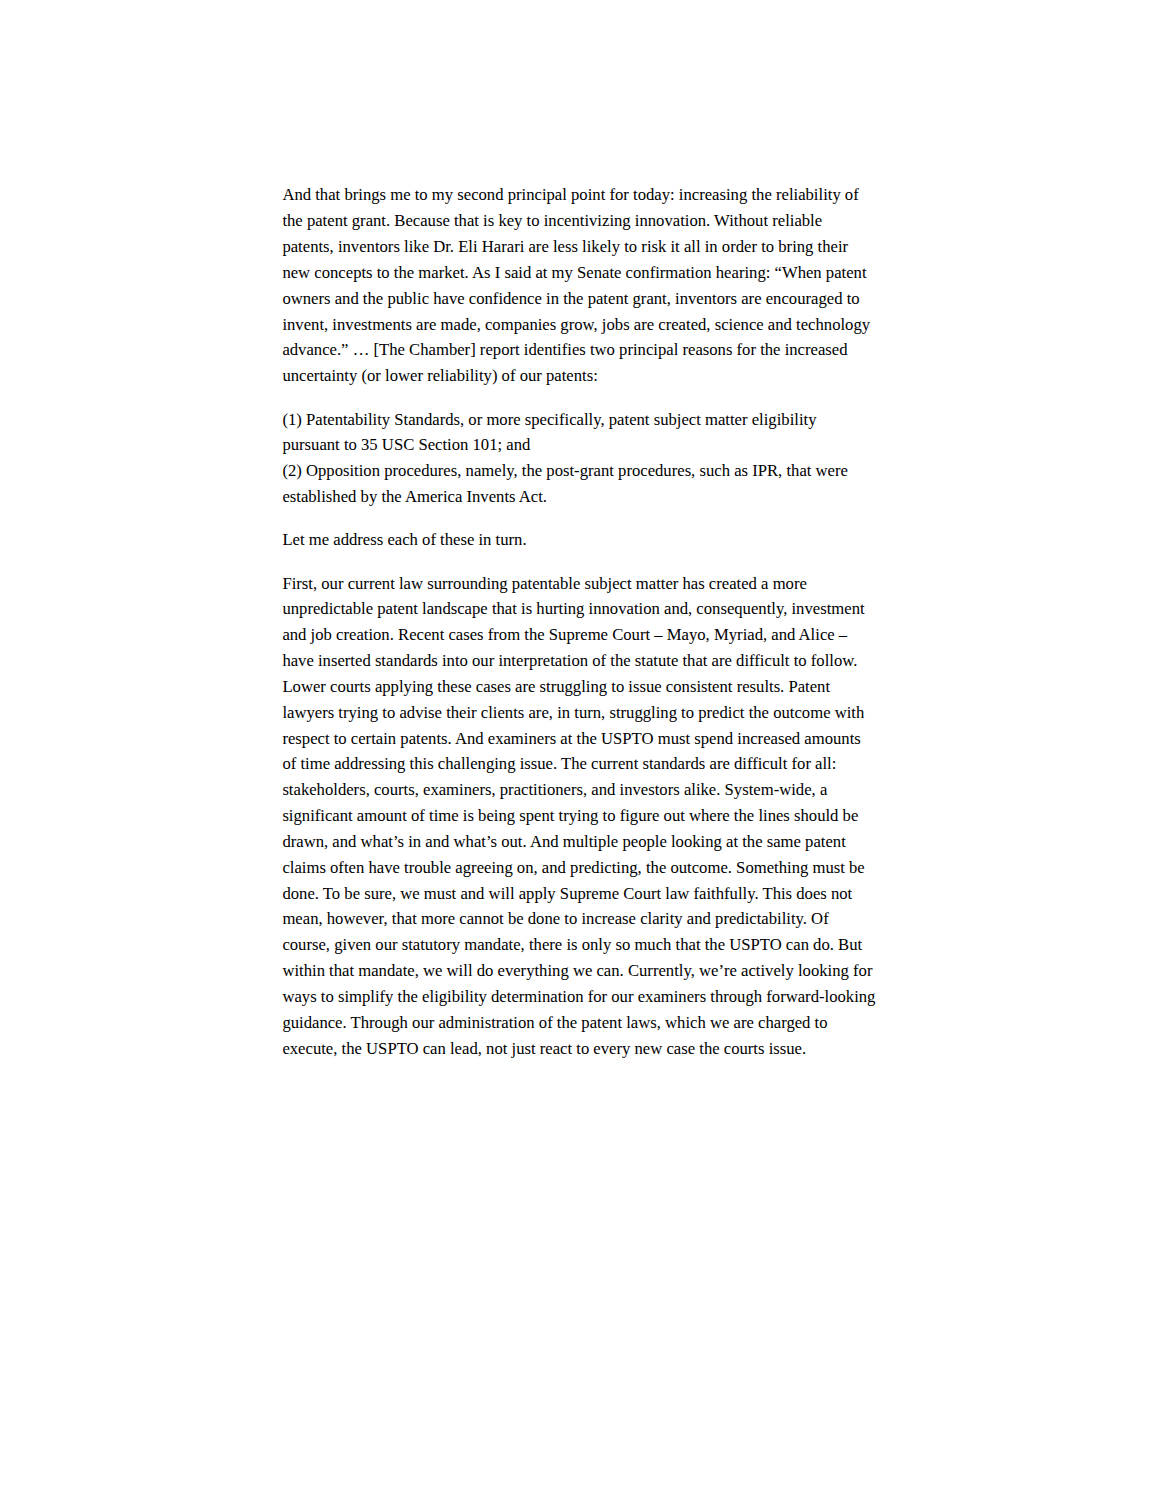And that brings me to my second principal point for today: increasing the reliability of the patent grant. Because that is key to incentivizing innovation. Without reliable patents, inventors like Dr. Eli Harari are less likely to risk it all in order to bring their new concepts to the market. As I said at my Senate confirmation hearing: “When patent owners and the public have confidence in the patent grant, inventors are encouraged to invent, investments are made, companies grow, jobs are created, science and technology advance.” … [The Chamber] report identifies two principal reasons for the increased uncertainty (or lower reliability) of our patents:
(1) Patentability Standards, or more specifically, patent subject matter eligibility pursuant to 35 USC Section 101; and
(2) Opposition procedures, namely, the post-grant procedures, such as IPR, that were established by the America Invents Act.
Let me address each of these in turn.
First, our current law surrounding patentable subject matter has created a more unpredictable patent landscape that is hurting innovation and, consequently, investment and job creation. Recent cases from the Supreme Court – Mayo, Myriad, and Alice – have inserted standards into our interpretation of the statute that are difficult to follow. Lower courts applying these cases are struggling to issue consistent results. Patent lawyers trying to advise their clients are, in turn, struggling to predict the outcome with respect to certain patents. And examiners at the USPTO must spend increased amounts of time addressing this challenging issue. The current standards are difficult for all: stakeholders, courts, examiners, practitioners, and investors alike. System-wide, a significant amount of time is being spent trying to figure out where the lines should be drawn, and what’s in and what’s out. And multiple people looking at the same patent claims often have trouble agreeing on, and predicting, the outcome. Something must be done. To be sure, we must and will apply Supreme Court law faithfully. This does not mean, however, that more cannot be done to increase clarity and predictability. Of course, given our statutory mandate, there is only so much that the USPTO can do. But within that mandate, we will do everything we can. Currently, we’re actively looking for ways to simplify the eligibility determination for our examiners through forward-looking guidance. Through our administration of the patent laws, which we are charged to execute, the USPTO can lead, not just react to every new case the courts issue.